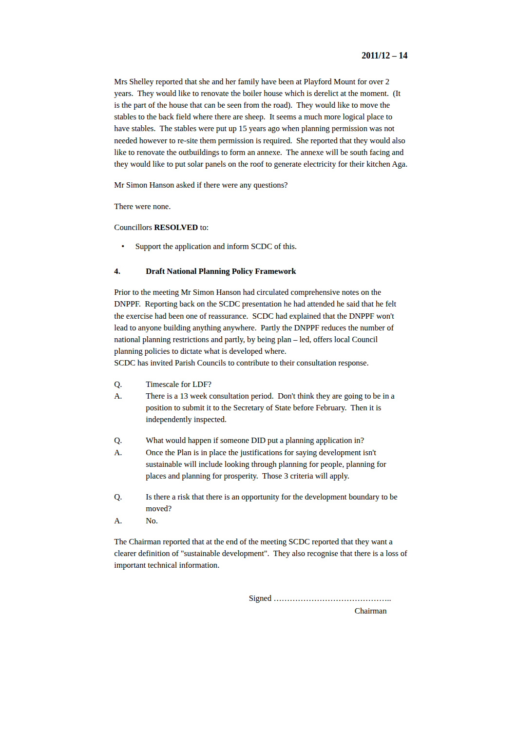2011/12 – 14
Mrs Shelley reported that she and her family have been at Playford Mount for over 2 years. They would like to renovate the boiler house which is derelict at the moment. (It is the part of the house that can be seen from the road). They would like to move the stables to the back field where there are sheep. It seems a much more logical place to have stables. The stables were put up 15 years ago when planning permission was not needed however to re-site them permission is required. She reported that they would also like to renovate the outbuildings to form an annexe. The annexe will be south facing and they would like to put solar panels on the roof to generate electricity for their kitchen Aga.
Mr Simon Hanson asked if there were any questions?
There were none.
Councillors RESOLVED to:
Support the application and inform SCDC of this.
4. Draft National Planning Policy Framework
Prior to the meeting Mr Simon Hanson had circulated comprehensive notes on the DNPPF. Reporting back on the SCDC presentation he had attended he said that he felt the exercise had been one of reassurance. SCDC had explained that the DNPPF won't lead to anyone building anything anywhere. Partly the DNPPF reduces the number of national planning restrictions and partly, by being plan – led, offers local Council planning policies to dictate what is developed where.
SCDC has invited Parish Councils to contribute to their consultation response.
Q. Timescale for LDF?
A. There is a 13 week consultation period. Don't think they are going to be in a position to submit it to the Secretary of State before February. Then it is independently inspected.
Q. What would happen if someone DID put a planning application in?
A. Once the Plan is in place the justifications for saying development isn't sustainable will include looking through planning for people, planning for places and planning for prosperity. Those 3 criteria will apply.
Q. Is there a risk that there is an opportunity for the development boundary to be moved?
A. No.
The Chairman reported that at the end of the meeting SCDC reported that they want a clearer definition of "sustainable development". They also recognise that there is a loss of important technical information.
Signed …………………………………….. Chairman